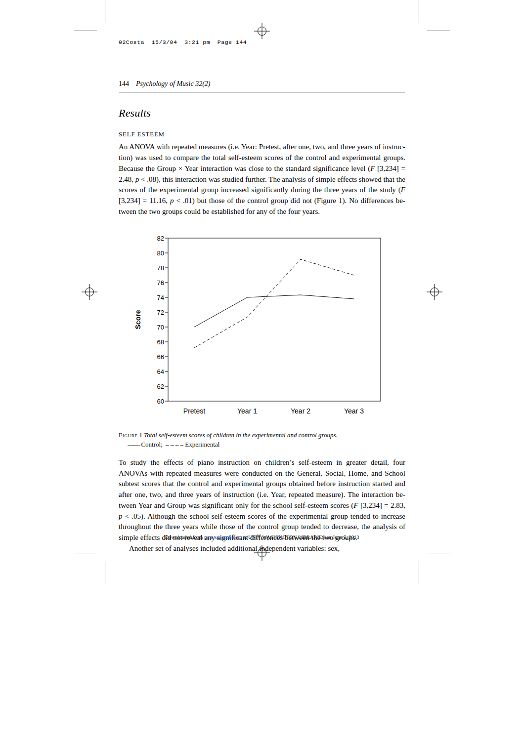02Costa 15/3/04 3:21 pm Page 144
144 Psychology of Music 32(2)
Results
Self esteem
An ANOVA with repeated measures (i.e. Year: Pretest, after one, two, and three years of instruction) was used to compare the total self-esteem scores of the control and experimental groups. Because the Group × Year interaction was close to the standard significance level (F [3,234] = 2.48, p < .08), this interaction was studied further. The analysis of simple effects showed that the scores of the experimental group increased significantly during the three years of the study (F [3,234] = 11.16, p < .01) but those of the control group did not (Figure 1). No differences between the two groups could be established for any of the four years.
82 80 78 76 74 72 70 68 66 64 62 60 Score Pretest Year 1 Year 2 Year 3
Figure 1 Total self-esteem scores of children in the experimental and control groups.
—— Control; – – – – Experimental
To study the effects of piano instruction on children’s self-esteem in greater detail, four ANOVAs with repeated measures were conducted on the General, Social, Home, and School subtest scores that the control and experimental groups obtained before instruction started and after one, two, and three years of instruction (i.e. Year, repeated measure). The interaction between Year and Group was significant only for the school self-esteem scores (F [3,234] = 2.83, p < .05). Although the school self-esteem scores of the experimental group tended to increase throughout the three years while those of the control group tended to decrease, the analysis of simple effects did not reveal any significant differences between the two groups.
Another set of analyses included additional independent variables: sex,
Downloaded from pom.sagepub.com at UNIV WASHINGTON LIBRARIES on June 5, 2013